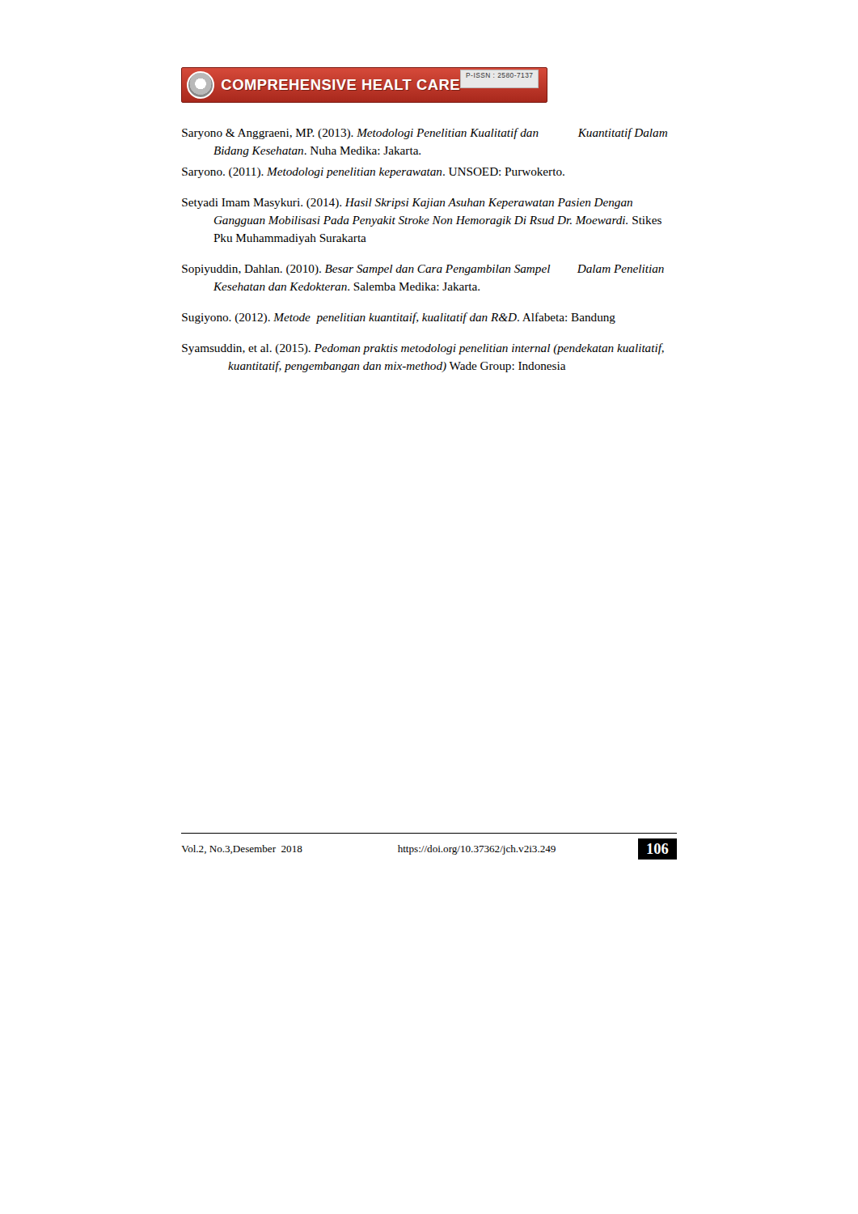COMPREHENSIVE HEALT CARE P-ISSN : 2580-7137
Saryono & Anggraeni, MP. (2013). Metodologi Penelitian Kualitatif dan Kuantitatif Dalam Bidang Kesehatan. Nuha Medika: Jakarta.
Saryono. (2011). Metodologi penelitian keperawatan. UNSOED: Purwokerto.
Setyadi Imam Masykuri. (2014). Hasil Skripsi Kajian Asuhan Keperawatan Pasien Dengan Gangguan Mobilisasi Pada Penyakit Stroke Non Hemoragik Di Rsud Dr. Moewardi. Stikes Pku Muhammadiyah Surakarta
Sopiyuddin, Dahlan. (2010). Besar Sampel dan Cara Pengambilan Sampel Dalam Penelitian Kesehatan dan Kedokteran. Salemba Medika: Jakarta.
Sugiyono. (2012). Metode penelitian kuantitaif, kualitatif dan R&D. Alfabeta: Bandung
Syamsuddin, et al. (2015). Pedoman praktis metodologi penelitian internal (pendekatan kualitatif, kuantitatif, pengembangan dan mix-method) Wade Group: Indonesia
Vol.2, No.3,Desember 2018 https://doi.org/10.37362/jch.v2i3.249 106